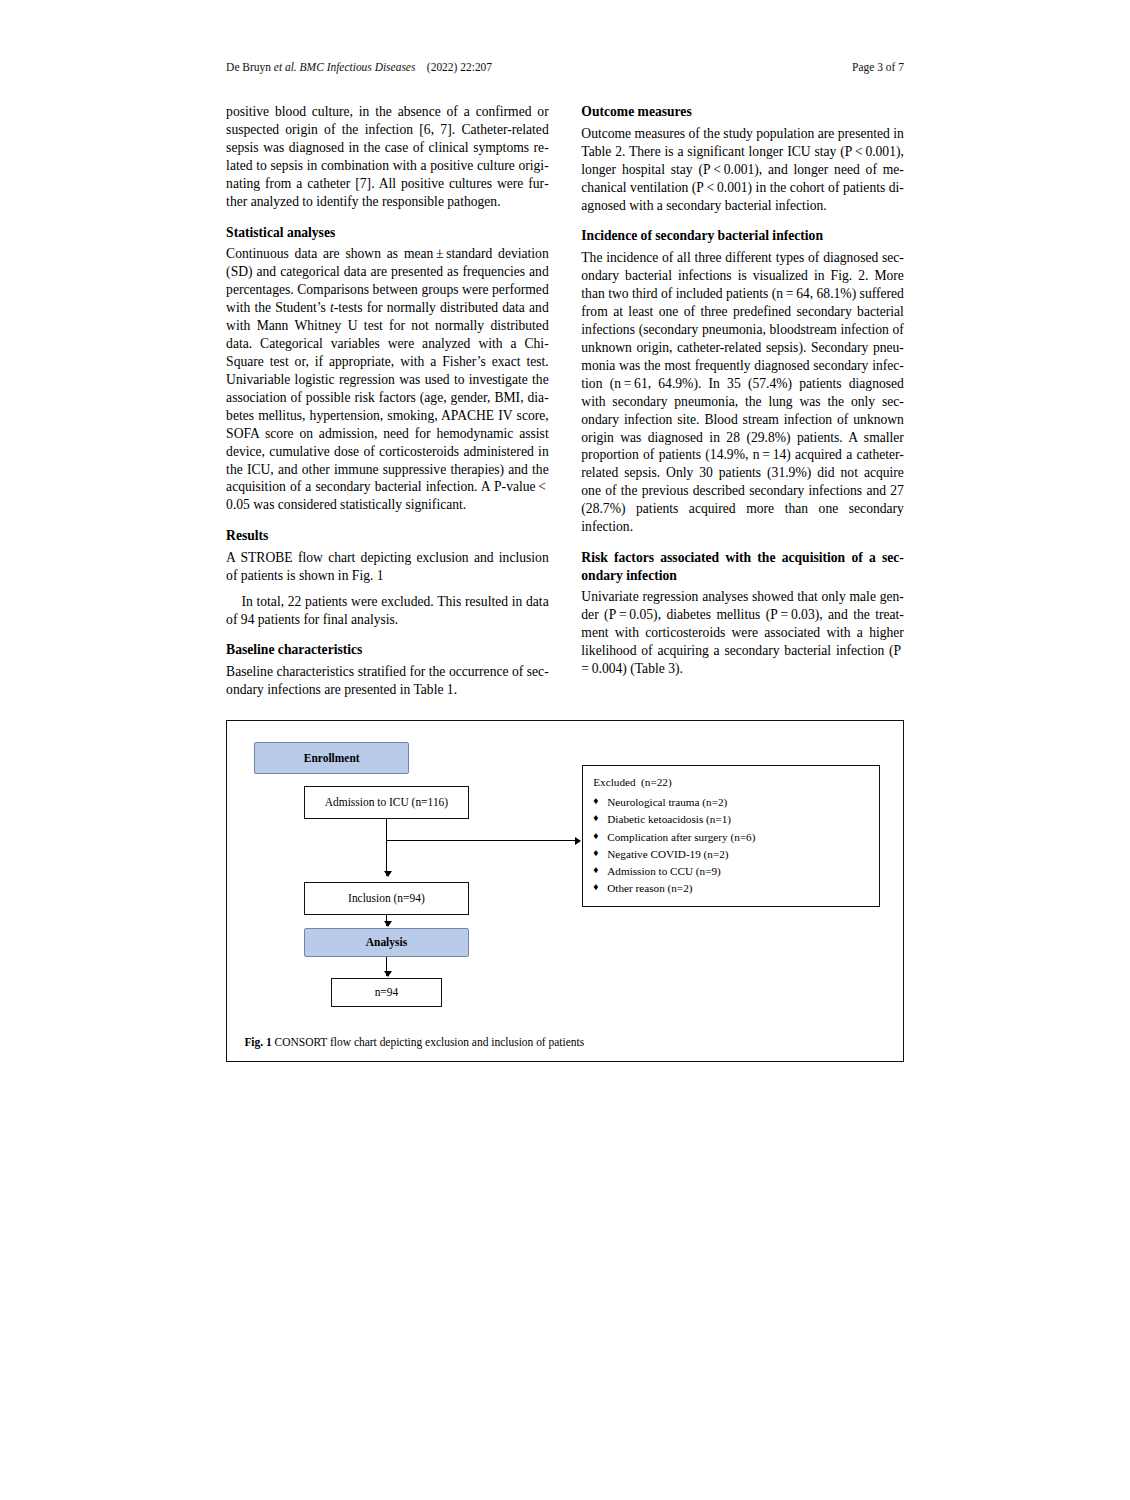De Bruyn et al. BMC Infectious Diseases (2022) 22:207
Page 3 of 7
positive blood culture, in the absence of a confirmed or suspected origin of the infection [6, 7]. Catheter-related sepsis was diagnosed in the case of clinical symptoms related to sepsis in combination with a positive culture originating from a catheter [7]. All positive cultures were further analyzed to identify the responsible pathogen.
Statistical analyses
Continuous data are shown as mean ± standard deviation (SD) and categorical data are presented as frequencies and percentages. Comparisons between groups were performed with the Student’s t-tests for normally distributed data and with Mann Whitney U test for not normally distributed data. Categorical variables were analyzed with a Chi-Square test or, if appropriate, with a Fisher’s exact test. Univariable logistic regression was used to investigate the association of possible risk factors (age, gender, BMI, diabetes mellitus, hypertension, smoking, APACHE IV score, SOFA score on admission, need for hemodynamic assist device, cumulative dose of corticosteroids administered in the ICU, and other immune suppressive therapies) and the acquisition of a secondary bacterial infection. A P-value < 0.05 was considered statistically significant.
Results
A STROBE flow chart depicting exclusion and inclusion of patients is shown in Fig. 1
In total, 22 patients were excluded. This resulted in data of 94 patients for final analysis.
Baseline characteristics
Baseline characteristics stratified for the occurrence of secondary infections are presented in Table 1.
Outcome measures
Outcome measures of the study population are presented in Table 2. There is a significant longer ICU stay (P < 0.001), longer hospital stay (P < 0.001), and longer need of mechanical ventilation (P < 0.001) in the cohort of patients diagnosed with a secondary bacterial infection.
Incidence of secondary bacterial infection
The incidence of all three different types of diagnosed secondary bacterial infections is visualized in Fig. 2. More than two third of included patients (n = 64, 68.1%) suffered from at least one of three predefined secondary bacterial infections (secondary pneumonia, bloodstream infection of unknown origin, catheter-related sepsis). Secondary pneumonia was the most frequently diagnosed secondary infection (n = 61, 64.9%). In 35 (57.4%) patients diagnosed with secondary pneumonia, the lung was the only secondary infection site. Blood stream infection of unknown origin was diagnosed in 28 (29.8%) patients. A smaller proportion of patients (14.9%, n = 14) acquired a catheter-related sepsis. Only 30 patients (31.9%) did not acquire one of the previous described secondary infections and 27 (28.7%) patients acquired more than one secondary infection.
Risk factors associated with the acquisition of a secondary infection
Univariate regression analyses showed that only male gender (P = 0.05), diabetes mellitus (P = 0.03), and the treatment with corticosteroids were associated with a higher likelihood of acquiring a secondary bacterial infection (P = 0.004) (Table 3).
Enrollment
Admission to ICU (n=116)
Excluded (n=22)
Neurological trauma (n=2)
Diabetic ketoacidosis (n=1)
Complication after surgery (n=6)
Negative COVID-19 (n=2)
Admission to CCU (n=9)
Other reason (n=2)
Inclusion (n=94)
Analysis
n=94
Fig. 1 CONSORT flow chart depicting exclusion and inclusion of patients